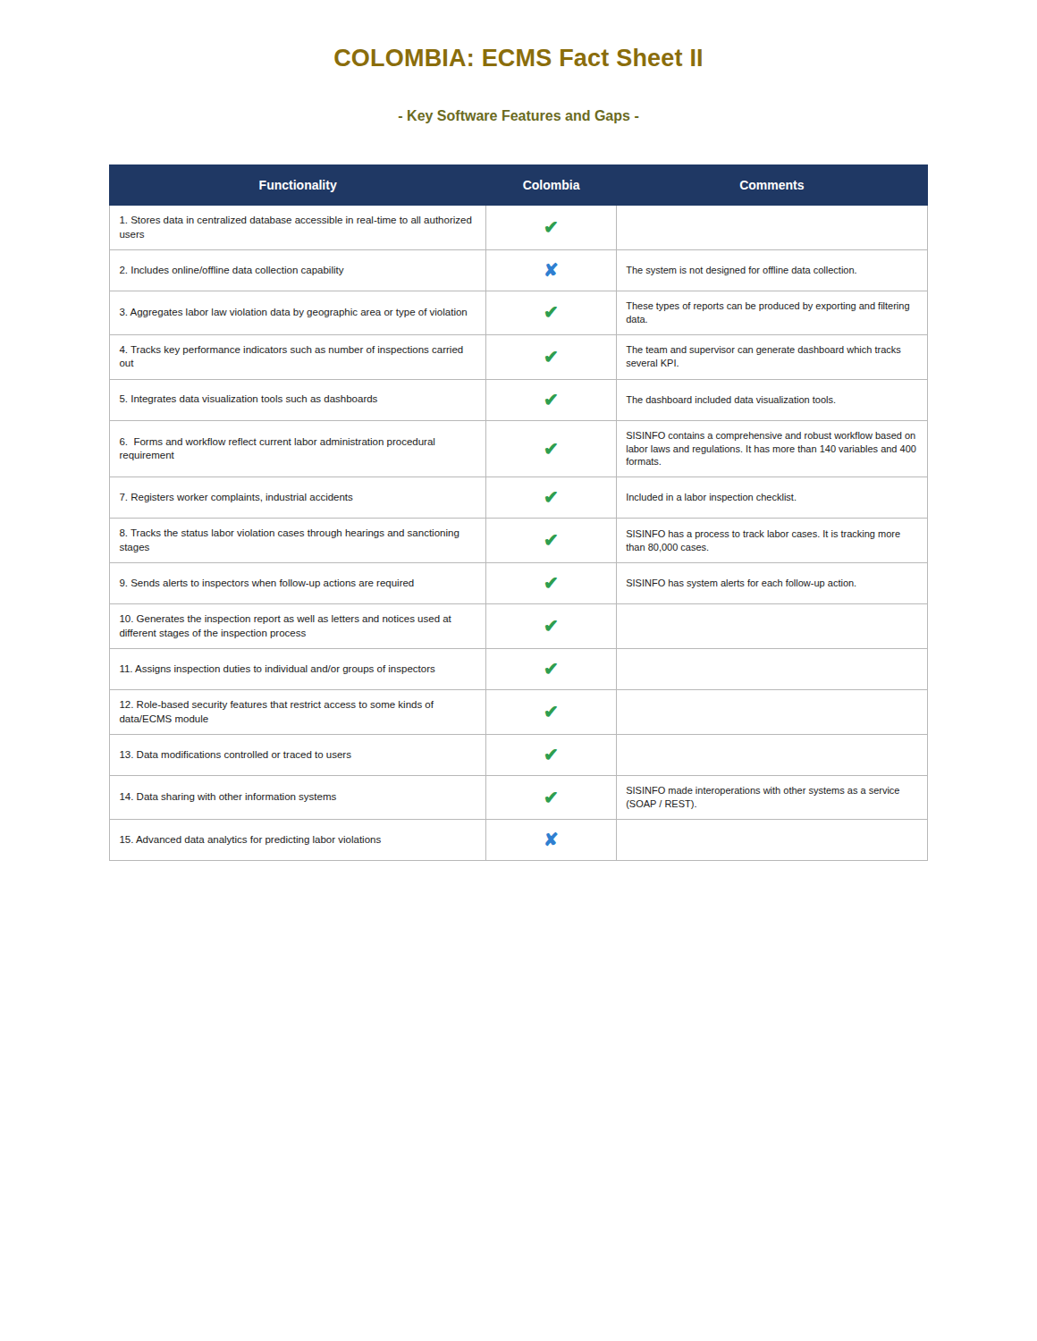COLOMBIA: ECMS Fact Sheet II
- Key Software Features and Gaps -
| Functionality | Colombia | Comments |
| --- | --- | --- |
| 1. Stores data in centralized database accessible in real-time to all authorized users | ✔ | |
| 2. Includes online/offline data collection capability | ✘ | The system is not designed for offline data collection. |
| 3. Aggregates labor law violation data by geographic area or type of violation | ✔ | These types of reports can be produced by exporting and filtering data. |
| 4. Tracks key performance indicators such as number of inspections carried out | ✔ | The team and supervisor can generate dashboard which tracks several KPI. |
| 5. Integrates data visualization tools such as dashboards | ✔ | The dashboard included data visualization tools. |
| 6. Forms and workflow reflect current labor administration procedural requirement | ✔ | SISINFO contains a comprehensive and robust workflow based on labor laws and regulations. It has more than 140 variables and 400 formats. |
| 7. Registers worker complaints, industrial accidents | ✔ | Included in a labor inspection checklist. |
| 8. Tracks the status labor violation cases through hearings and sanctioning stages | ✔ | SISINFO has a process to track labor cases. It is tracking more than 80,000 cases. |
| 9. Sends alerts to inspectors when follow-up actions are required | ✔ | SISINFO has system alerts for each follow-up action. |
| 10. Generates the inspection report as well as letters and notices used at different stages of the inspection process | ✔ | |
| 11. Assigns inspection duties to individual and/or groups of inspectors | ✔ | |
| 12. Role-based security features that restrict access to some kinds of data/ECMS module | ✔ | |
| 13. Data modifications controlled or traced to users | ✔ | |
| 14. Data sharing with other information systems | ✔ | SISINFO made interoperations with other systems as a service (SOAP / REST). |
| 15. Advanced data analytics for predicting labor violations | ✘ | |